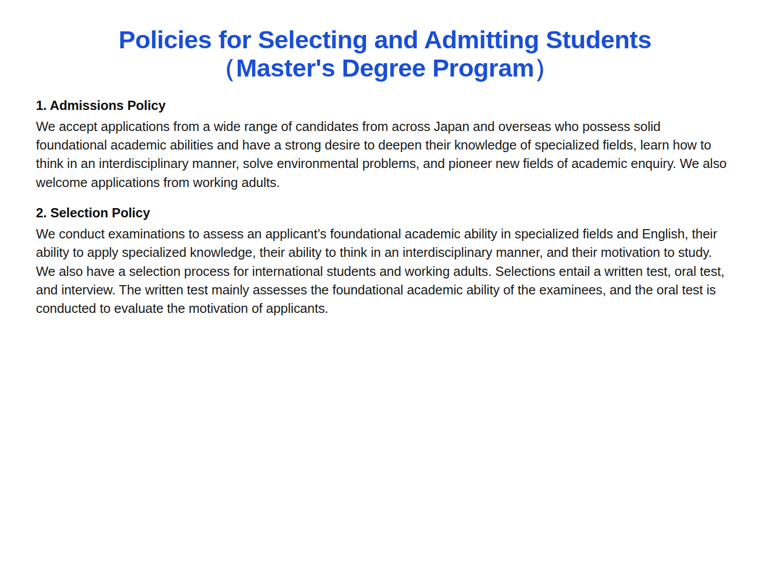Policies for Selecting and Admitting Students
（Master's Degree Program）
1. Admissions Policy
We accept applications from a wide range of candidates from across Japan and overseas who possess solid foundational academic abilities and have a strong desire to deepen their knowledge of specialized fields, learn how to think in an interdisciplinary manner, solve environmental problems, and pioneer new fields of academic enquiry. We also welcome applications from working adults.
2. Selection Policy
We conduct examinations to assess an applicant’s foundational academic ability in specialized fields and English, their ability to apply specialized knowledge, their ability to think in an interdisciplinary manner, and their motivation to study. We also have a selection process for international students and working adults. Selections entail a written test, oral test, and interview. The written test mainly assesses the foundational academic ability of the examinees, and the oral test is conducted to evaluate the motivation of applicants.